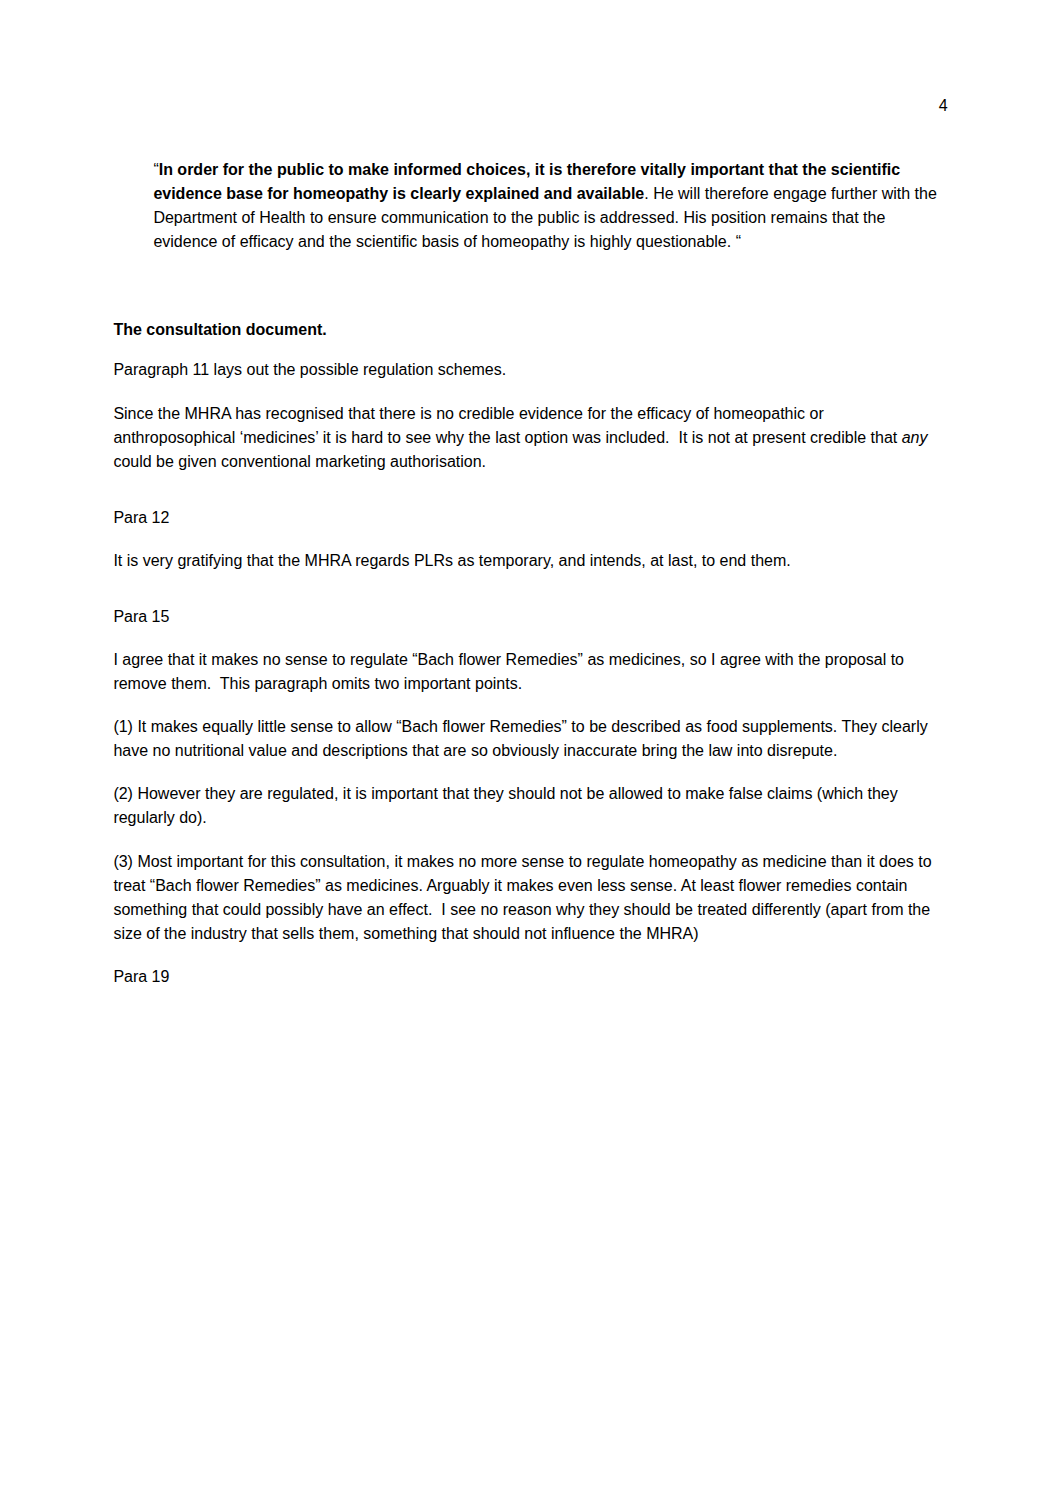4
“In order for the public to make informed choices, it is therefore vitally important that the scientific evidence base for homeopathy is clearly explained and available. He will therefore engage further with the Department of Health to ensure communication to the public is addressed. His position remains that the evidence of efficacy and the scientific basis of homeopathy is highly questionable. “
The consultation document.
Paragraph 11 lays out the possible regulation schemes.
Since the MHRA has recognised that there is no credible evidence for the efficacy of homeopathic or anthroposophical ‘medicines’ it is hard to see why the last option was included. It is not at present credible that any could be given conventional marketing authorisation.
Para 12
It is very gratifying that the MHRA regards PLRs as temporary, and intends, at last, to end them.
Para 15
I agree that it makes no sense to regulate “Bach flower Remedies” as medicines, so I agree with the proposal to remove them. This paragraph omits two important points.
(1) It makes equally little sense to allow “Bach flower Remedies” to be described as food supplements. They clearly have no nutritional value and descriptions that are so obviously inaccurate bring the law into disrepute.
(2) However they are regulated, it is important that they should not be allowed to make false claims (which they regularly do).
(3) Most important for this consultation, it makes no more sense to regulate homeopathy as medicine than it does to treat “Bach flower Remedies” as medicines. Arguably it makes even less sense. At least flower remedies contain something that could possibly have an effect. I see no reason why they should be treated differently (apart from the size of the industry that sells them, something that should not influence the MHRA)
Para 19